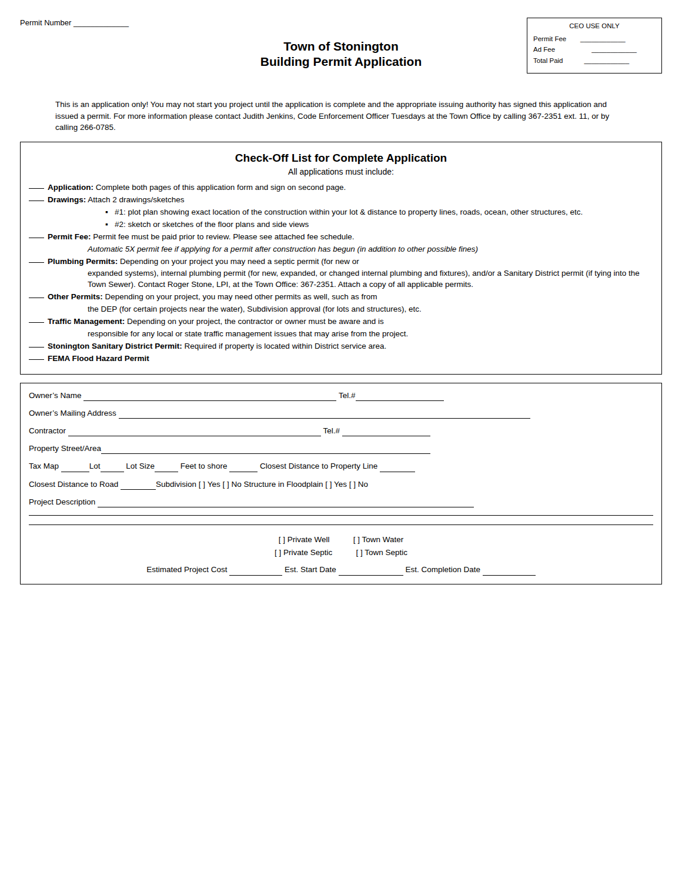CEO USE ONLY
Permit Fee____________
Ad Fee ____________
Total Paid ____________
Permit Number _____________
Town of Stonington
Building Permit Application
This is an application only! You may not start you project until the application is complete and the appropriate issuing authority has signed this application and issued a permit. For more information please contact Judith Jenkins, Code Enforcement Officer Tuesdays at the Town Office by calling 367-2351 ext. 11, or by calling 266-0785.
Check-Off List for Complete Application
All applications must include:
Application: Complete both pages of this application form and sign on second page.
Drawings: Attach 2 drawings/sketches
#1: plot plan showing exact location of the construction within your lot & distance to property lines, roads, ocean, other structures, etc.
#2: sketch or sketches of the floor plans and side views
Permit Fee: Permit fee must be paid prior to review. Please see attached fee schedule.
Automatic 5X permit fee if applying for a permit after construction has begun (in addition to other possible fines)
Plumbing Permits: Depending on your project you may need a septic permit (for new or
expanded systems), internal plumbing permit (for new, expanded, or changed internal plumbing and fixtures), and/or a Sanitary District permit (if tying into the Town Sewer). Contact Roger Stone, LPI, at the Town Office: 367-2351. Attach a copy of all applicable permits.
Other Permits: Depending on your project, you may need other permits as well, such as from
the DEP (for certain projects near the water), Subdivision approval (for lots and structures), etc.
Traffic Management: Depending on your project, the contractor or owner must be aware and is
responsible for any local or state traffic management issues that may arise from the project.
Stonington Sanitary District Permit: Required if property is located within District service area.
FEMA Flood Hazard Permit
Owner’s Name Tel.#
Owner’s Mailing Address
Contractor Tel.#
Property Street/Area
Tax Map Lot Lot Size Feet to shore Closest Distance to Property Line
Closest Distance to Road Subdivision [ ] Yes [ ] No Structure in Floodplain [ ] Yes [ ] No
Project Description
[ ] Private Well [ ] Town Water
[ ] Private Septic [ ] Town Septic
Estimated Project Cost Est. Start Date Est. Completion Date